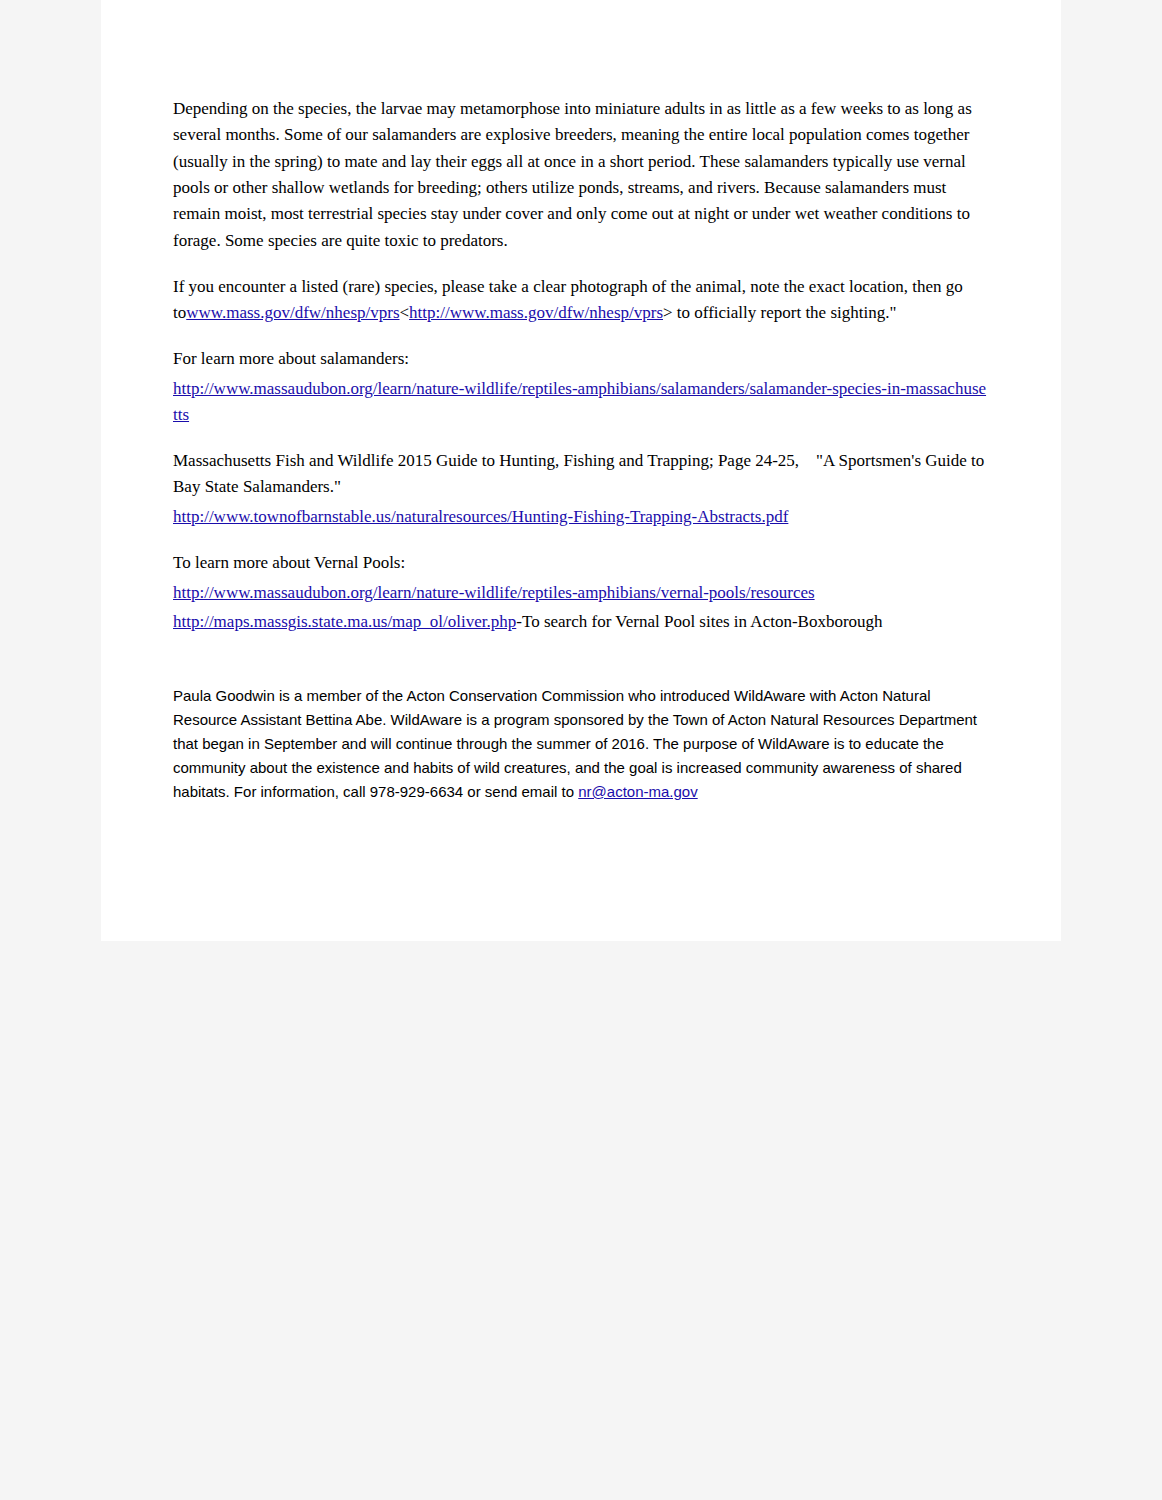Depending on the species, the larvae may metamorphose into miniature adults in as little as a few weeks to as long as several months. Some of our salamanders are explosive breeders, meaning the entire local population comes together (usually in the spring) to mate and lay their eggs all at once in a short period. These salamanders typically use vernal pools or other shallow wetlands for breeding; others utilize ponds, streams, and rivers. Because salamanders must remain moist, most terrestrial species stay under cover and only come out at night or under wet weather conditions to forage. Some species are quite toxic to predators.
If you encounter a listed (rare) species, please take a clear photograph of the animal, note the exact location, then go towww.mass.gov/dfw/nhesp/vprs<http://www.mass.gov/dfw/nhesp/vprs> to officially report the sighting."
For learn more about salamanders:
http://www.massaudubon.org/learn/nature-wildlife/reptiles-amphibians/salamanders/salamander-species-in-massachusetts
Massachusetts Fish and Wildlife 2015 Guide to Hunting, Fishing and Trapping; Page 24-25, "A Sportsmen's Guide to Bay State Salamanders."
http://www.townofbarnstable.us/naturalresources/Hunting-Fishing-Trapping-Abstracts.pdf
To learn more about Vernal Pools:
http://www.massaudubon.org/learn/nature-wildlife/reptiles-amphibians/vernal-pools/resources
http://maps.massgis.state.ma.us/map_ol/oliver.php-To search for Vernal Pool sites in Acton-Boxborough
Paula Goodwin is a member of the Acton Conservation Commission who introduced WildAware with Acton Natural Resource Assistant Bettina Abe. WildAware is a program sponsored by the Town of Acton Natural Resources Department that began in September and will continue through the summer of 2016. The purpose of WildAware is to educate the community about the existence and habits of wild creatures, and the goal is increased community awareness of shared habitats. For information, call 978-929-6634 or send email to nr@acton-ma.gov